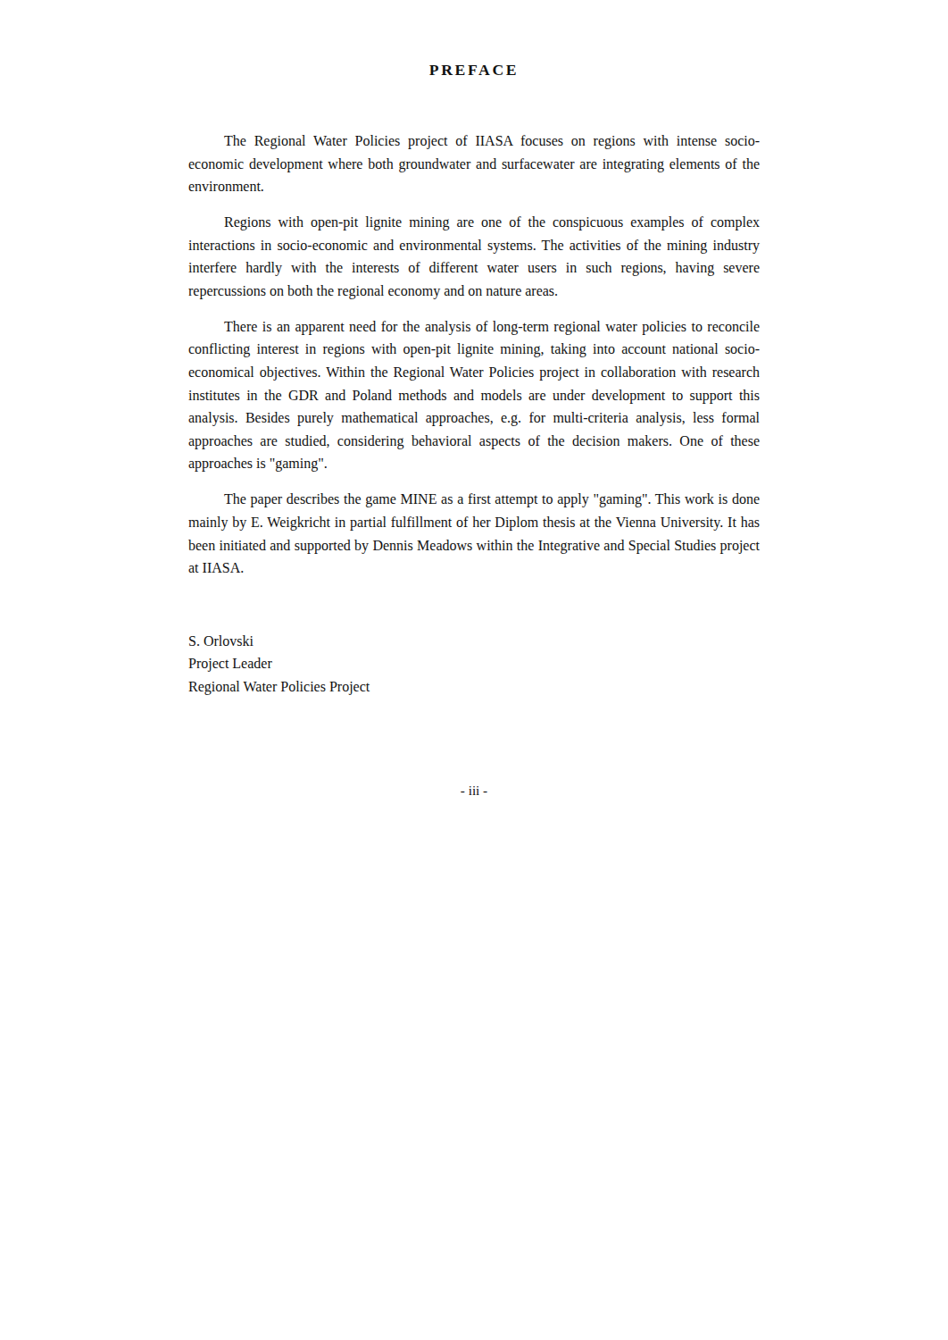Preface
The Regional Water Policies project of IIASA focuses on regions with intense socio-economic development where both groundwater and surfacewater are integrating elements of the environment.
Regions with open-pit lignite mining are one of the conspicuous examples of complex interactions in socio-economic and environmental systems. The activities of the mining industry interfere hardly with the interests of different water users in such regions, having severe repercussions on both the regional economy and on nature areas.
There is an apparent need for the analysis of long-term regional water policies to reconcile conflicting interest in regions with open-pit lignite mining, taking into account national socio-economical objectives. Within the Regional Water Policies project in collaboration with research institutes in the GDR and Poland methods and models are under development to support this analysis. Besides purely mathematical approaches, e.g. for multi-criteria analysis, less formal approaches are studied, considering behavioral aspects of the decision makers. One of these approaches is "gaming".
The paper describes the game MINE as a first attempt to apply "gaming". This work is done mainly by E. Weigkricht in partial fulfillment of her Diplom thesis at the Vienna University. It has been initiated and supported by Dennis Meadows within the Integrative and Special Studies project at IIASA.
S. Orlovski
Project Leader
Regional Water Policies Project
- iii -